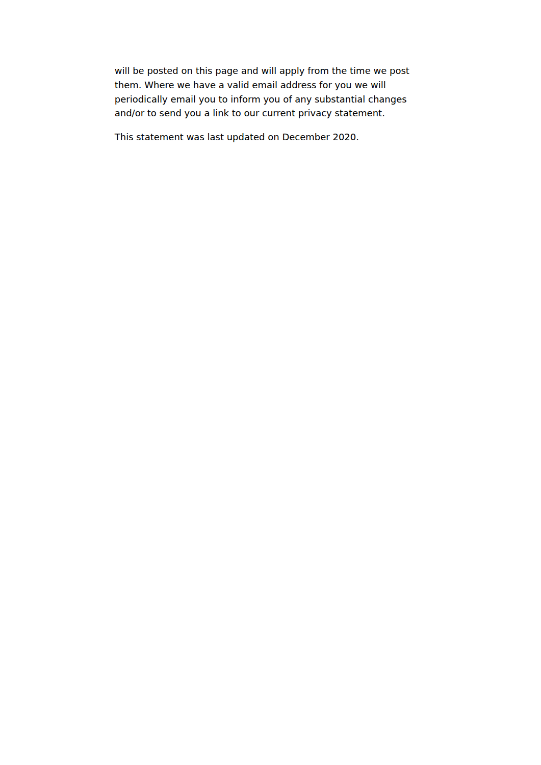will be posted on this page and will apply from the time we post them. Where we have a valid email address for you we will periodically email you to inform you of any substantial changes and/or to send you a link to our current privacy statement.
This statement was last updated on December 2020.